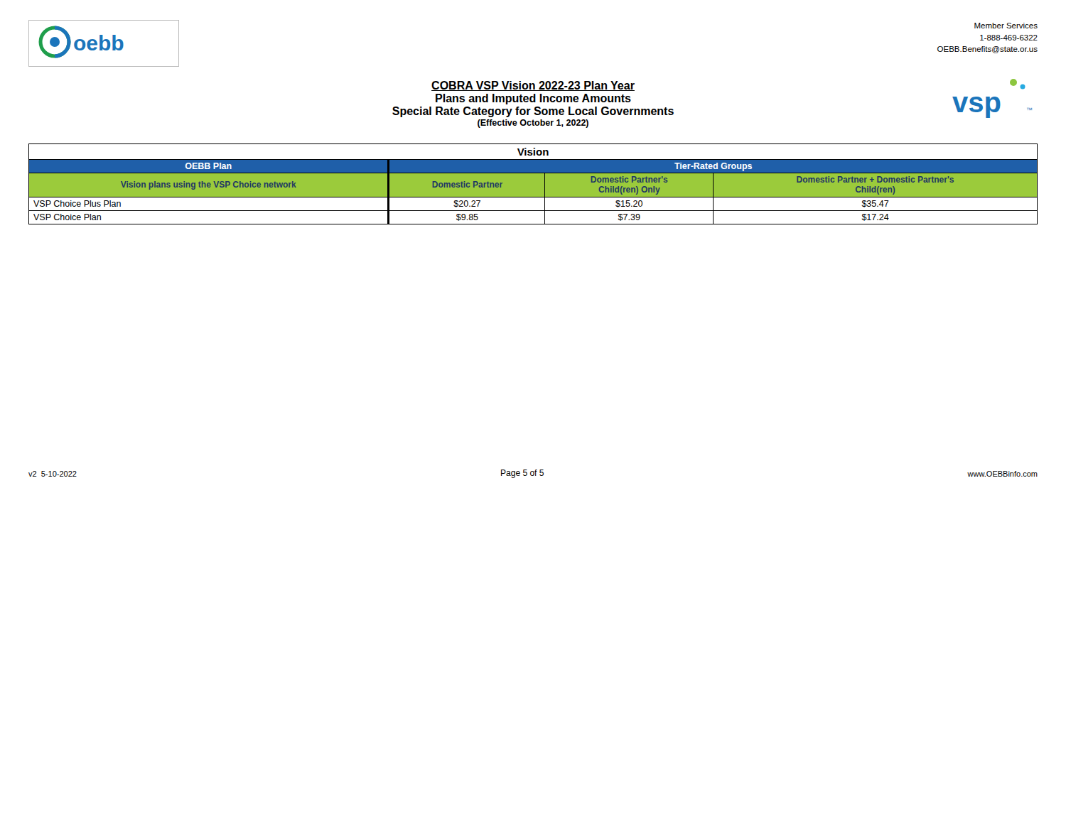oebb
Member Services
1-888-469-6322
OEBB.Benefits@state.or.us
vsp ™
COBRA VSP Vision 2022-23 Plan Year
Plans and Imputed Income Amounts
Special Rate Category for Some Local Governments
(Effective October 1, 2022)
| Vision |
| OEBB Plan | Tier-Rated Groups |
| Vision plans using the VSP Choice network | Domestic Partner | Domestic Partner's Child(ren) Only | Domestic Partner + Domestic Partner's Child(ren) |
| VSP Choice Plus Plan | $20.27 | $15.20 | $35.47 |
| VSP Choice Plan | $9.85 | $7.39 | $17.24 |
v2 5-10-2022
Page 5 of 5
www.OEBBinfo.com